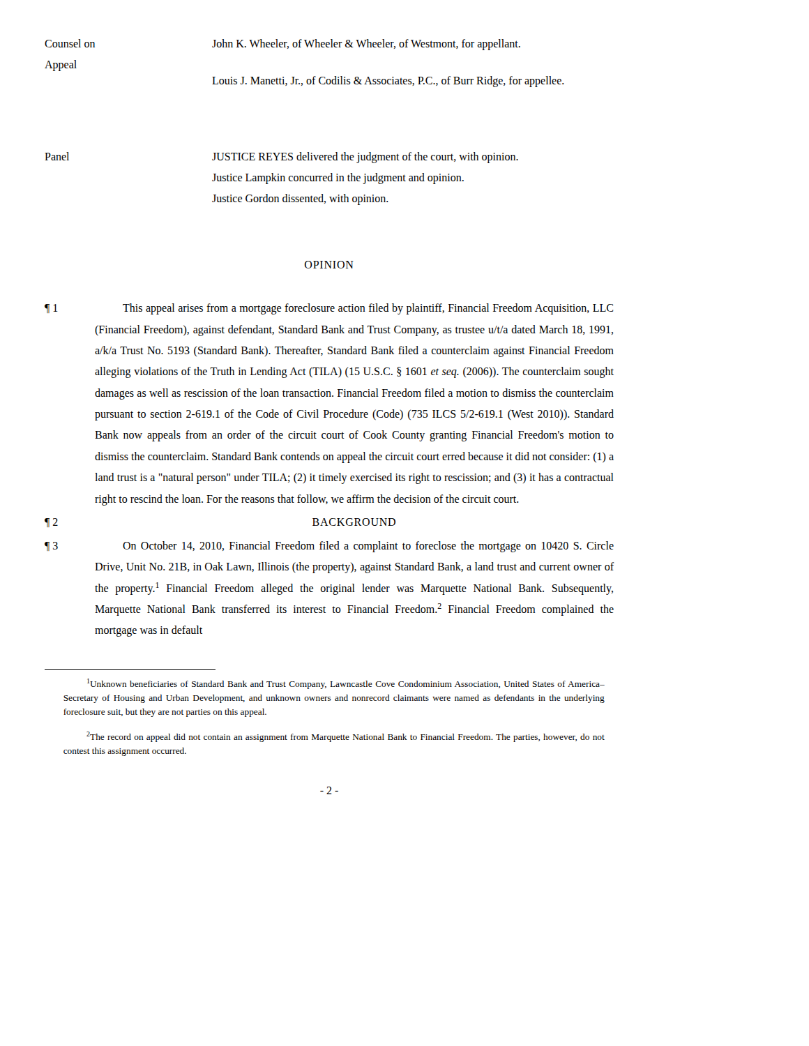Counsel on
Appeal
John K. Wheeler, of Wheeler & Wheeler, of Westmont, for appellant.
Louis J. Manetti, Jr., of Codilis & Associates, P.C., of Burr Ridge, for appellee.
Panel
JUSTICE REYES delivered the judgment of the court, with opinion.
Justice Lampkin concurred in the judgment and opinion.
Justice Gordon dissented, with opinion.
OPINION
¶ 1
This appeal arises from a mortgage foreclosure action filed by plaintiff, Financial Freedom Acquisition, LLC (Financial Freedom), against defendant, Standard Bank and Trust Company, as trustee u/t/a dated March 18, 1991, a/k/a Trust No. 5193 (Standard Bank). Thereafter, Standard Bank filed a counterclaim against Financial Freedom alleging violations of the Truth in Lending Act (TILA) (15 U.S.C. § 1601 et seq. (2006)). The counterclaim sought damages as well as rescission of the loan transaction. Financial Freedom filed a motion to dismiss the counterclaim pursuant to section 2-619.1 of the Code of Civil Procedure (Code) (735 ILCS 5/2-619.1 (West 2010)). Standard Bank now appeals from an order of the circuit court of Cook County granting Financial Freedom's motion to dismiss the counterclaim. Standard Bank contends on appeal the circuit court erred because it did not consider: (1) a land trust is a "natural person" under TILA; (2) it timely exercised its right to rescission; and (3) it has a contractual right to rescind the loan. For the reasons that follow, we affirm the decision of the circuit court.
¶ 2
BACKGROUND
¶ 3
On October 14, 2010, Financial Freedom filed a complaint to foreclose the mortgage on 10420 S. Circle Drive, Unit No. 21B, in Oak Lawn, Illinois (the property), against Standard Bank, a land trust and current owner of the property.1 Financial Freedom alleged the original lender was Marquette National Bank. Subsequently, Marquette National Bank transferred its interest to Financial Freedom.2 Financial Freedom complained the mortgage was in default
1Unknown beneficiaries of Standard Bank and Trust Company, Lawncastle Cove Condominium Association, United States of America–Secretary of Housing and Urban Development, and unknown owners and nonrecord claimants were named as defendants in the underlying foreclosure suit, but they are not parties on this appeal.
2The record on appeal did not contain an assignment from Marquette National Bank to Financial Freedom. The parties, however, do not contest this assignment occurred.
- 2 -